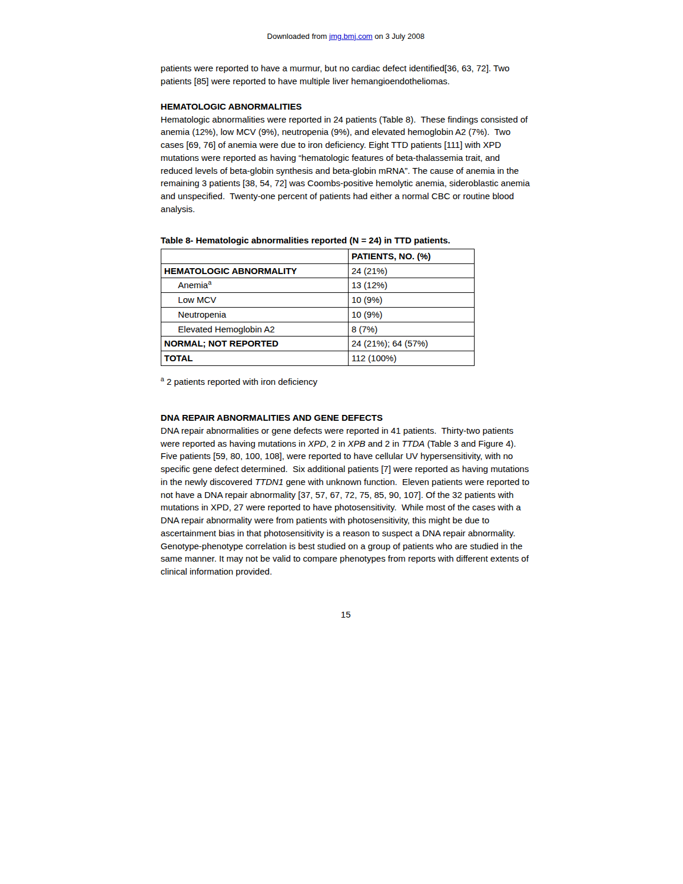Downloaded from jmg.bmj.com on 3 July 2008
patients were reported to have a murmur, but no cardiac defect identified[36, 63, 72]. Two patients [85] were reported to have multiple liver hemangioendotheliomas.
Hematologic Abnormalities
Hematologic abnormalities were reported in 24 patients (Table 8). These findings consisted of anemia (12%), low MCV (9%), neutropenia (9%), and elevated hemoglobin A2 (7%). Two cases [69, 76] of anemia were due to iron deficiency. Eight TTD patients [111] with XPD mutations were reported as having “hematologic features of beta-thalassemia trait, and reduced levels of beta-globin synthesis and beta-globin mRNA”. The cause of anemia in the remaining 3 patients [38, 54, 72] was Coombs-positive hemolytic anemia, sideroblastic anemia and unspecified. Twenty-one percent of patients had either a normal CBC or routine blood analysis.
Table 8- Hematologic abnormalities reported (N = 24) in TTD patients.
| | PATIENTS, NO. (%) |
| HEMATOLOGIC ABNORMALITY | 24 (21%) |
| Anemia a | 13 (12%) |
| Low MCV | 10 (9%) |
| Neutropenia | 10 (9%) |
| Elevated Hemoglobin A2 | 8 (7%) |
| NORMAL; NOT REPORTED | 24 (21%); 64 (57%) |
| TOTAL | 112 (100%) |
a 2 patients reported with iron deficiency
DNA Repair Abnormalities and Gene Defects
DNA repair abnormalities or gene defects were reported in 41 patients. Thirty-two patients were reported as having mutations in XPD, 2 in XPB and 2 in TTDA (Table 3 and Figure 4). Five patients [59, 80, 100, 108], were reported to have cellular UV hypersensitivity, with no specific gene defect determined. Six additional patients [7] were reported as having mutations in the newly discovered TTDN1 gene with unknown function. Eleven patients were reported to not have a DNA repair abnormality [37, 57, 67, 72, 75, 85, 90, 107]. Of the 32 patients with mutations in XPD, 27 were reported to have photosensitivity. While most of the cases with a DNA repair abnormality were from patients with photosensitivity, this might be due to ascertainment bias in that photosensitivity is a reason to suspect a DNA repair abnormality. Genotype-phenotype correlation is best studied on a group of patients who are studied in the same manner. It may not be valid to compare phenotypes from reports with different extents of clinical information provided.
15